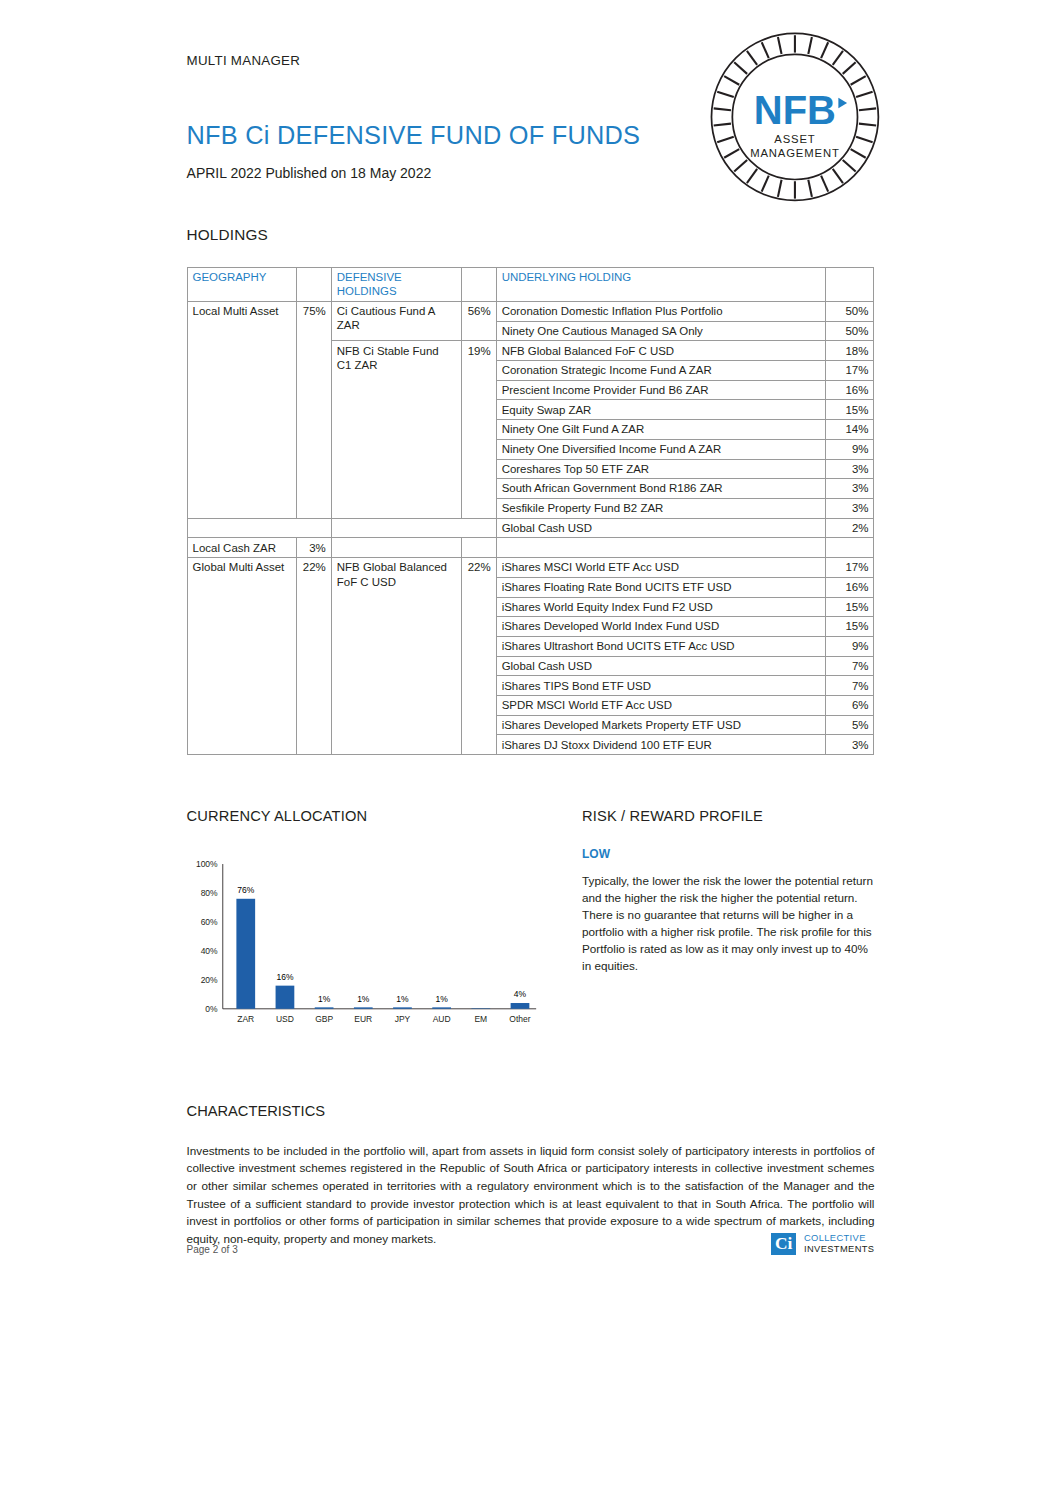NFB ASSET MANAGEMENT
MULTI MANAGER
NFB Ci DEFENSIVE FUND OF FUNDS
APRIL 2022 Published on 18 May 2022
HOLDINGS
| GEOGRAPHY | | DEFENSIVE HOLDINGS | | UNDERLYING HOLDING | |
| --- | --- | --- | --- | --- | --- |
| Local Multi Asset | 75% | Ci Cautious Fund A ZAR | 56% | Coronation Domestic Inflation Plus Portfolio | 50% |
| Ninety One Cautious Managed SA Only | 50% |
| NFB Ci Stable Fund C1 ZAR | 19% | NFB Global Balanced FoF C USD | 18% |
| Coronation Strategic Income Fund A ZAR | 17% |
| Prescient Income Provider Fund B6 ZAR | 16% |
| Equity Swap ZAR | 15% |
| Ninety One Gilt Fund A ZAR | 14% |
| Ninety One Diversified Income Fund A ZAR | 9% |
| Coreshares Top 50 ETF ZAR | 3% |
| South African Government Bond R186 ZAR | 3% |
| Sesfikile Property Fund B2 ZAR | 3% |
| | | Global Cash USD | 2% |
| Local Cash ZAR | 3% | | | | |
| Global Multi Asset | 22% | NFB Global Balanced FoF C USD | 22% | iShares MSCI World ETF Acc USD | 17% |
| iShares Floating Rate Bond UCITS ETF USD | 16% |
| iShares World Equity Index Fund F2 USD | 15% |
| iShares Developed World Index Fund USD | 15% |
| iShares Ultrashort Bond UCITS ETF Acc USD | 9% |
| Global Cash USD | 7% |
| iShares TIPS Bond ETF USD | 7% |
| SPDR MSCI World ETF Acc USD | 6% |
| iShares Developed Markets Property ETF USD | 5% |
| iShares DJ Stoxx Dividend 100 ETF EUR | 3% |
CURRENCY ALLOCATION
100% 80% 60% 40% 20% 0% 76% 16% 1% 1% 1% 1% 4% ZAR USD GBP EUR JPY AUD EM Other
RISK / REWARD PROFILE
LOW
Typically, the lower the risk the lower the potential return and the higher the risk the higher the potential return. There is no guarantee that returns will be higher in a portfolio with a higher risk profile. The risk profile for this Portfolio is rated as low as it may only invest up to 40% in equities.
CHARACTERISTICS
Investments to be included in the portfolio will, apart from assets in liquid form consist solely of participatory interests in portfolios of collective investment schemes registered in the Republic of South Africa or participatory interests in collective investment schemes or other similar schemes operated in territories with a regulatory environment which is to the satisfaction of the Manager and the Trustee of a sufficient standard to provide investor protection which is at least equivalent to that in South Africa. The portfolio will invest in portfolios or other forms of participation in similar schemes that provide exposure to a wide spectrum of markets, including equity, non-equity, property and money markets.
Page 2 of 3
Ci COLLECTIVE
INVESTMENTS